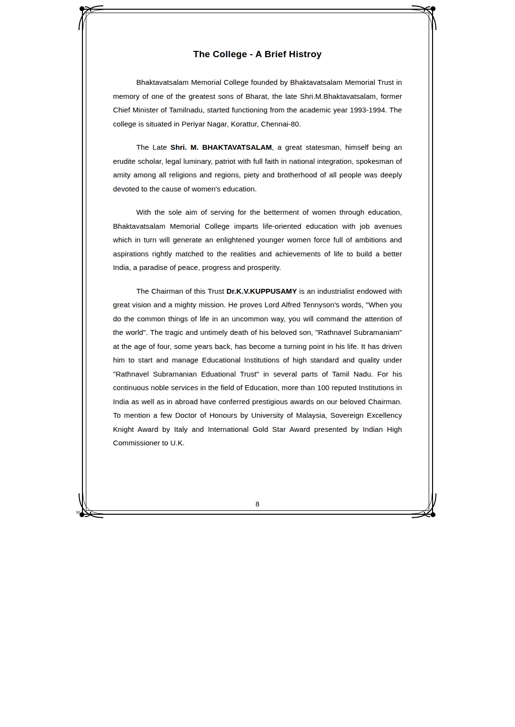The College - A Brief Histroy
Bhaktavatsalam Memorial College founded by Bhaktavatsalam Memorial Trust in memory of one of the greatest sons of Bharat, the late Shri.M.Bhaktavatsalam, former Chief Minister of Tamilnadu, started functioning from the academic year 1993-1994. The college is situated in Periyar Nagar, Korattur, Chennai-80.
The Late Shri. M. BHAKTAVATSALAM, a great statesman, himself being an erudite scholar, legal luminary, patriot with full faith in national integration, spokesman of amity among all religions and regions, piety and brotherhood of all people was deeply devoted to the cause of women's education.
With the sole aim of serving for the betterment of women through education, Bhaktavatsalam Memorial College imparts life-oriented education with job avenues which in turn will generate an enlightened younger women force full of ambitions and aspirations rightly matched to the realities and achievements of life to build a better India, a paradise of peace, progress and prosperity.
The Chairman of this Trust Dr.K.V.KUPPUSAMY is an industrialist endowed with great vision and a mighty mission. He proves Lord Alfred Tennyson's words, "When you do the common things of life in an uncommon way, you will command the attention of the world". The tragic and untimely death of his beloved son, "Rathnavel Subramaniam" at the age of four, some years back, has become a turning point in his life. It has driven him to start and manage Educational Institutions of high standard and quality under "Rathnavel Subramanian Eduational Trust" in several parts of Tamil Nadu. For his continuous noble services in the field of Education, more than 100 reputed Institutions in India as well as in abroad have conferred prestigious awards on our beloved Chairman. To mention a few Doctor of Honours by University of Malaysia, Sovereign Excellency Knight Award by Italy and International Gold Star Award presented by Indian High Commissioner to U.K.
8
M